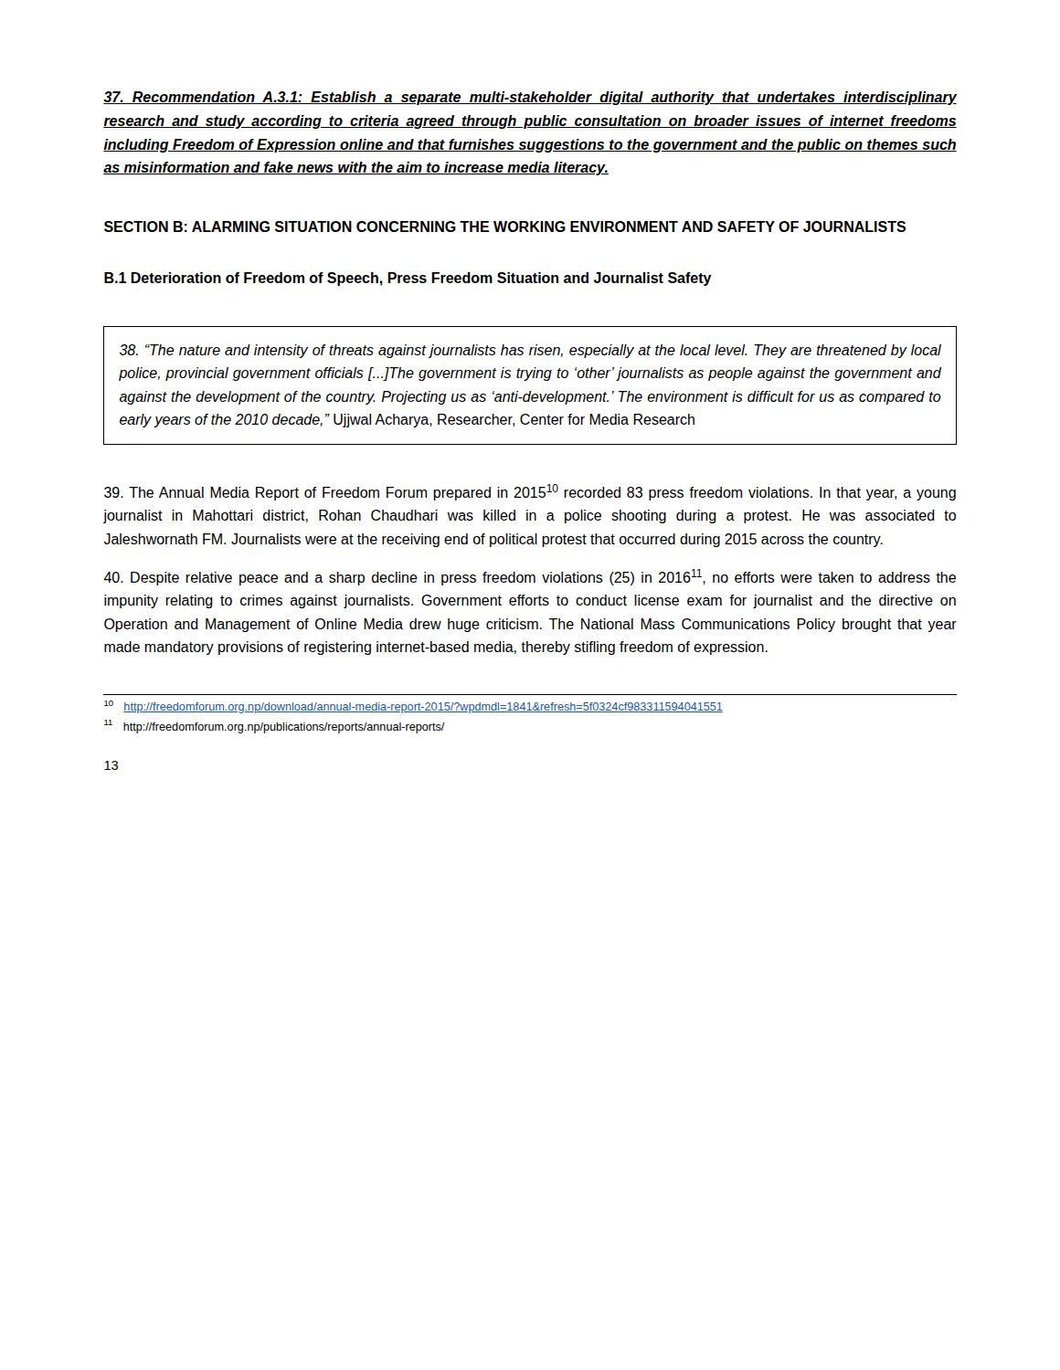37. Recommendation A.3.1: Establish a separate multi-stakeholder digital authority that undertakes interdisciplinary research and study according to criteria agreed through public consultation on broader issues of internet freedoms including Freedom of Expression online and that furnishes suggestions to the government and the public on themes such as misinformation and fake news with the aim to increase media literacy.
SECTION B: ALARMING SITUATION CONCERNING THE WORKING ENVIRONMENT AND SAFETY OF JOURNALISTS
B.1 Deterioration of Freedom of Speech, Press Freedom Situation and Journalist Safety
38. “The nature and intensity of threats against journalists has risen, especially at the local level. They are threatened by local police, provincial government officials [...]The government is trying to ‘other’ journalists as people against the government and against the development of the country. Projecting us as ‘anti-development.’ The environment is difficult for us as compared to early years of the 2010 decade,” Ujjwal Acharya, Researcher, Center for Media Research
39. The Annual Media Report of Freedom Forum prepared in 201510 recorded 83 press freedom violations. In that year, a young journalist in Mahottari district, Rohan Chaudhari was killed in a police shooting during a protest. He was associated to Jaleshwornath FM. Journalists were at the receiving end of political protest that occurred during 2015 across the country.
40. Despite relative peace and a sharp decline in press freedom violations (25) in 201611, no efforts were taken to address the impunity relating to crimes against journalists. Government efforts to conduct license exam for journalist and the directive on Operation and Management of Online Media drew huge criticism. The National Mass Communications Policy brought that year made mandatory provisions of registering internet-based media, thereby stifling freedom of expression.
10http://freedomforum.org.np/download/annual-media-report-2015/?wpdmdl=1841&refresh=5f0324cf983311594041551
11http://freedomforum.org.np/publications/reports/annual-reports/
13